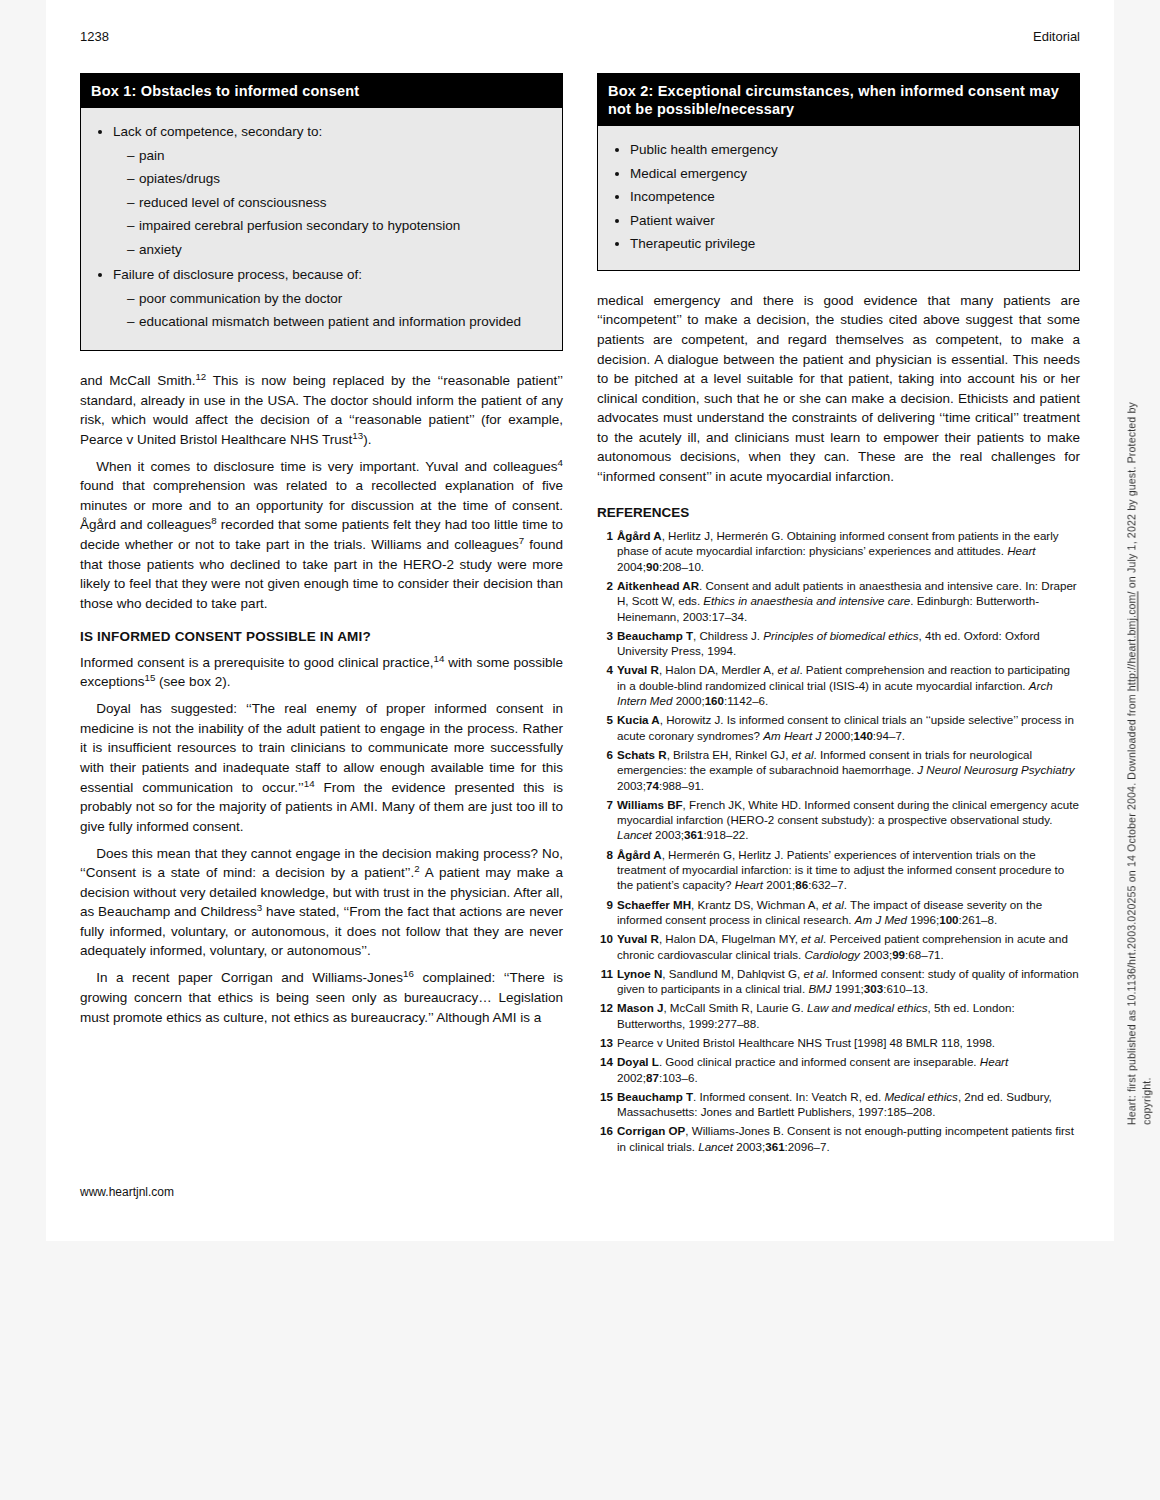Heart: first published as 10.1136/hrt.2003.020255 on 14 October 2004. Downloaded from http://heart.bmj.com/ on July 1, 2022 by guest. Protected by copyright.
1238 Editorial
Box 1: Obstacles to informed consent
Lack of competence, secondary to:
pain
opiates/drugs
reduced level of consciousness
impaired cerebral perfusion secondary to hypotension
anxiety
Failure of disclosure process, because of:
poor communication by the doctor
educational mismatch between patient and information provided
and McCall Smith.12 This is now being replaced by the ‘‘reasonable patient’’ standard, already in use in the USA. The doctor should inform the patient of any risk, which would affect the decision of a ‘‘reasonable patient’’ (for example, Pearce v United Bristol Healthcare NHS Trust13).
When it comes to disclosure time is very important. Yuval and colleagues4 found that comprehension was related to a recollected explanation of five minutes or more and to an opportunity for discussion at the time of consent. Ågård and colleagues8 recorded that some patients felt they had too little time to decide whether or not to take part in the trials. Williams and colleagues7 found that those patients who declined to take part in the HERO-2 study were more likely to feel that they were not given enough time to consider their decision than those who decided to take part.
Is informed consent possible in AMI?
Informed consent is a prerequisite to good clinical practice,14 with some possible exceptions15 (see box 2).
Doyal has suggested: ‘‘The real enemy of proper informed consent in medicine is not the inability of the adult patient to engage in the process. Rather it is insufficient resources to train clinicians to communicate more successfully with their patients and inadequate staff to allow enough available time for this essential communication to occur.’’14 From the evidence presented this is probably not so for the majority of patients in AMI. Many of them are just too ill to give fully informed consent.
Does this mean that they cannot engage in the decision making process? No, ‘‘Consent is a state of mind: a decision by a patient’’.2 A patient may make a decision without very detailed knowledge, but with trust in the physician. After all, as Beauchamp and Childress3 have stated, ‘‘From the fact that actions are never fully informed, voluntary, or autonomous, it does not follow that they are never adequately informed, voluntary, or autonomous’’.
In a recent paper Corrigan and Williams-Jones16 complained: ‘‘There is growing concern that ethics is being seen only as bureaucracy… Legislation must promote ethics as culture, not ethics as bureaucracy.’’ Although AMI is a
Box 2: Exceptional circumstances, when informed consent may not be possible/necessary
Public health emergency
Medical emergency
Incompetence
Patient waiver
Therapeutic privilege
medical emergency and there is good evidence that many patients are ‘‘incompetent’’ to make a decision, the studies cited above suggest that some patients are competent, and regard themselves as competent, to make a decision. A dialogue between the patient and physician is essential. This needs to be pitched at a level suitable for that patient, taking into account his or her clinical condition, such that he or she can make a decision. Ethicists and patient advocates must understand the constraints of delivering ‘‘time critical’’ treatment to the acutely ill, and clinicians must learn to empower their patients to make autonomous decisions, when they can. These are the real challenges for ‘‘informed consent’’ in acute myocardial infarction.
References
Ågård A, Herlitz J, Hermerén G. Obtaining informed consent from patients in the early phase of acute myocardial infarction: physicians’ experiences and attitudes. Heart 2004;90:208–10.
Aitkenhead AR. Consent and adult patients in anaesthesia and intensive care. In: Draper H, Scott W, eds. Ethics in anaesthesia and intensive care. Edinburgh: Butterworth-Heinemann, 2003:17–34.
Beauchamp T, Childress J. Principles of biomedical ethics, 4th ed. Oxford: Oxford University Press, 1994.
Yuval R, Halon DA, Merdler A, et al. Patient comprehension and reaction to participating in a double-blind randomized clinical trial (ISIS-4) in acute myocardial infarction. Arch Intern Med 2000;160:1142–6.
Kucia A, Horowitz J. Is informed consent to clinical trials an ‘‘upside selective’’ process in acute coronary syndromes? Am Heart J 2000;140:94–7.
Schats R, Brilstra EH, Rinkel GJ, et al. Informed consent in trials for neurological emergencies: the example of subarachnoid haemorrhage. J Neurol Neurosurg Psychiatry 2003;74:988–91.
Williams BF, French JK, White HD. Informed consent during the clinical emergency acute myocardial infarction (HERO-2 consent substudy): a prospective observational study. Lancet 2003;361:918–22.
Ågård A, Hermerén G, Herlitz J. Patients’ experiences of intervention trials on the treatment of myocardial infarction: is it time to adjust the informed consent procedure to the patient’s capacity? Heart 2001;86:632–7.
Schaeffer MH, Krantz DS, Wichman A, et al. The impact of disease severity on the informed consent process in clinical research. Am J Med 1996;100:261–8.
Yuval R, Halon DA, Flugelman MY, et al. Perceived patient comprehension in acute and chronic cardiovascular clinical trials. Cardiology 2003;99:68–71.
Lynoe N, Sandlund M, Dahlqvist G, et al. Informed consent: study of quality of information given to participants in a clinical trial. BMJ 1991;303:610–13.
Mason J, McCall Smith R, Laurie G. Law and medical ethics, 5th ed. London: Butterworths, 1999:277–88.
Pearce v United Bristol Healthcare NHS Trust [1998] 48 BMLR 118, 1998.
Doyal L. Good clinical practice and informed consent are inseparable. Heart 2002;87:103–6.
Beauchamp T. Informed consent. In: Veatch R, ed. Medical ethics, 2nd ed. Sudbury, Massachusetts: Jones and Bartlett Publishers, 1997:185–208.
Corrigan OP, Williams-Jones B. Consent is not enough-putting incompetent patients first in clinical trials. Lancet 2003;361:2096–7.
www.heartjnl.com